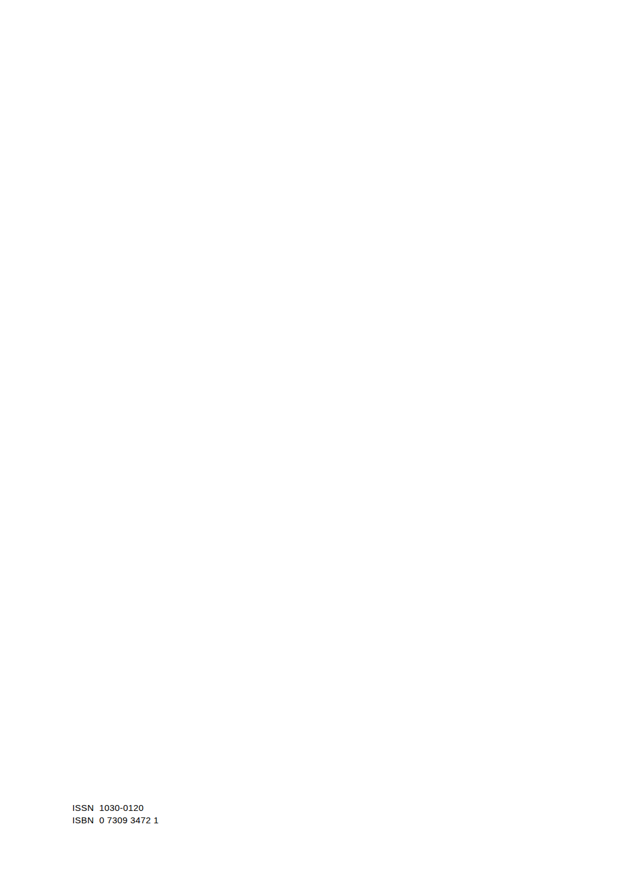ISSN 1030-0120
ISBN 0 7309 3472 1